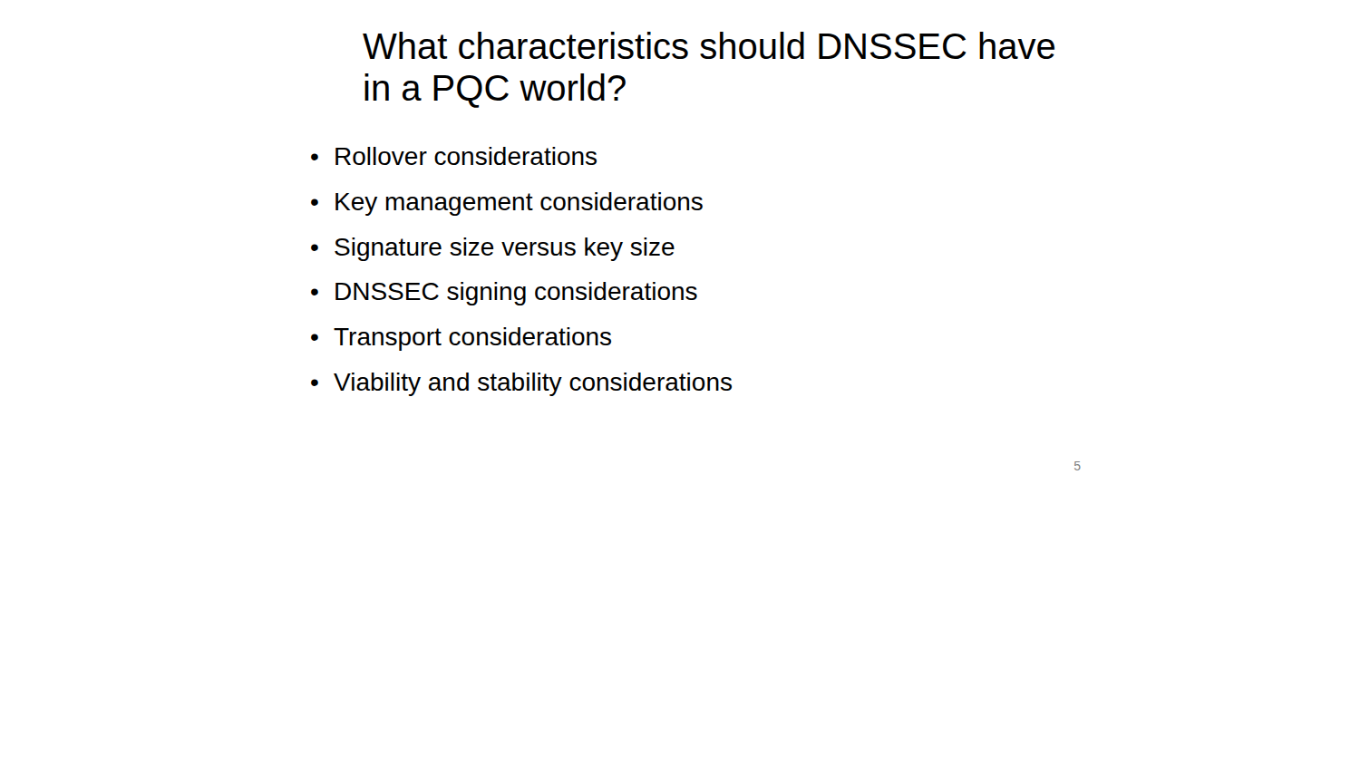What characteristics should DNSSEC have in a PQC world?
Rollover considerations
Key management considerations
Signature size versus key size
DNSSEC signing considerations
Transport considerations
Viability and stability considerations
5